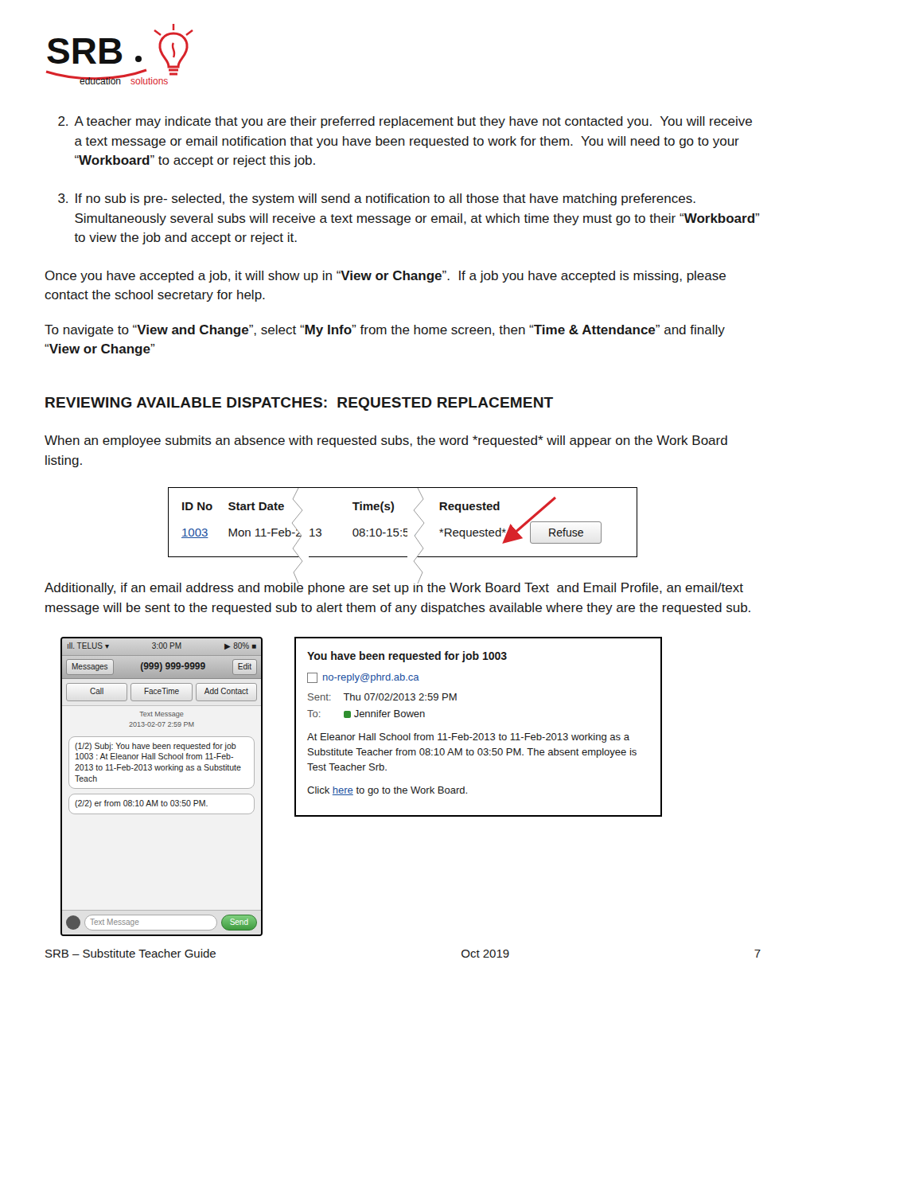SRB education solutions
2. A teacher may indicate that you are their preferred replacement but they have not contacted you. You will receive a text message or email notification that you have been requested to work for them. You will need to go to your “Workboard” to accept or reject this job.
3. If no sub is pre- selected, the system will send a notification to all those that have matching preferences. Simultaneously several subs will receive a text message or email, at which time they must go to their “Workboard” to view the job and accept or reject it.
Once you have accepted a job, it will show up in “View or Change”. If a job you have accepted is missing, please contact the school secretary for help.
To navigate to “View and Change”, select “My Info” from the home screen, then “Time & Attendance” and finally “View or Change”
REVIEWING AVAILABLE DISPATCHES: REQUESTED REPLACEMENT
When an employee submits an absence with requested subs, the word *requested* will appear on the Work Board listing.
| ID No | Start Date | Time(s) | Requested | |
| --- | --- | --- | --- | --- |
| 1003 | Mon 11-Feb-2013 | 08:10-15:50 | *Requested* | Refuse |
Additionally, if an email address and mobile phone are set up in the Work Board Text and Email Profile, an email/text message will be sent to the requested sub to alert them of any dispatches available where they are the requested sub.
ıll. TELUS ▾ 3:00 PM ▶ 80% ■
Messages (999) 999-9999 Edit
Call FaceTime Add Contact
Text Message
2013-02-07 2:59 PM
(1/2) Subj: You have been requested for job 1003 : At Eleanor Hall School from 11-Feb-2013 to 11-Feb-2013 working as a Substitute Teach
(2/2) er from 08:10 AM to 03:50 PM.
Text Message Send
You have been requested for job 1003
no-reply@phrd.ab.ca
Sent: Thu 07/02/2013 2:59 PM
To: Jennifer Bowen
At Eleanor Hall School from 11-Feb-2013 to 11-Feb-2013 working as a Substitute Teacher from 08:10 AM to 03:50 PM. The absent employee is Test Teacher Srb.
Click here to go to the Work Board.
SRB – Substitute Teacher Guide
Oct 2019
7